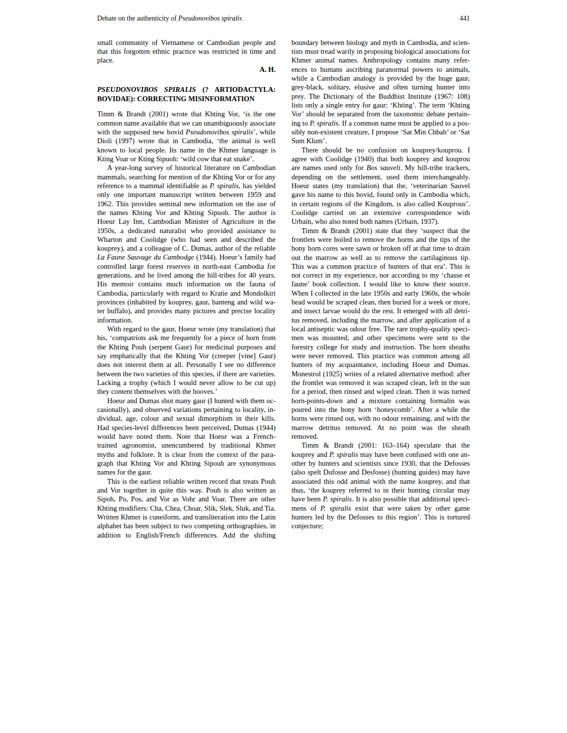Debate on the authenticity of Pseudonovibos spiralis 441
small community of Vietnamese or Cambodian people and that this forgotten ethnic practice was restricted in time and place.
A. H.
Pseudonovibos spiralis (? Artiodactyla: Bovidae): correcting misinformation
Timm & Brandt (2001) wrote that Khting Vor, ‘is the one common name available that we can unambiguously associate with the supposed new bovid Pseudonovibos spiralis’, while Dioli (1997) wrote that in Cambodia, ‘the animal is well known to local people. Its name in the Khmer language is Kting Voar or Kting Sipuoh: ‘wild cow that eat snake’.
A year-long survey of historical literature on Cambodian mammals, searching for mention of the Khting Vor or for any reference to a mammal identifiable as P. spiralis, has yielded only one important manuscript written between 1959 and 1962. This provides seminal new information on the use of the names Khting Vor and Khting Sipuoh. The author is Hoeur Lay Inn, Cambodian Minister of Agriculture in the 1950s, a dedicated naturalist who provided assistance to Wharton and Coolidge (who had seen and described the kouprey), and a colleague of C. Dumas, author of the reliable La Faune Sauvage du Cambodge (1944). Hoeur’s family had controlled large forest reserves in north-east Cambodia for generations, and he lived among the hill-tribes for 40 years. His memoir contains much information on the fauna of Cambodia, particularly with regard to Kratie and Mondolkiri provinces (inhabited by kouprey, gaur, banteng and wild water buffalo), and provides many pictures and precise locality information.
With regard to the gaur, Hoeur wrote (my translation) that his, ‘compatriots ask me frequently for a piece of horn from the Khting Pouh (serpent Gaur) for medicinal purposes and say emphatically that the Khting Vor (creeper [vine] Gaur) does not interest them at all. Personally I see no difference between the two varieties of this species, if there are varieties. Lacking a trophy (which I would never allow to be cut up) they content themselves with the hooves.’
Hoeur and Dumas shot many gaur (I hunted with them occasionally), and observed variations pertaining to locality, individual, age, colour and sexual dimorphism in their kills. Had species-level differences been perceived, Dumas (1944) would have noted them. Note that Hoeur was a French-trained agronomist, unencumbered by traditional Khmer myths and folklore. It is clear from the context of the paragraph that Khting Vor and Khting Sipouh are synonymous names for the gaur.
This is the earliest reliable written record that treats Pouh and Vor together in quite this way. Pouh is also written as Sipoh, Po, Pos, and Vor as Vohr and Voar. There are other Khting modifiers: Cha, Chea, Choar, Slik, Slek, Sluk, and Tia. Written Khmer is cuneiform, and transliteration into the Latin alphabet has been subject to two competing orthographies, in addition to English/French differences. Add the shifting boundary between biology and myth in Cambodia, and scientists must tread warily in proposing biological associations for Khmer animal names. Anthropology contains many references to humans ascribing paranormal powers to animals, while a Cambodian analogy is provided by the huge gaur, grey-black, solitary, elusive and often turning hunter into prey. The Dictionary of the Buddhist Institute (1967: 108) lists only a single entry for gaur: ‘Khting’. The term ‘Khting Vor’ should be separated from the taxonomic debate pertaining to P. spiralis. If a common name must be applied to a possibly non-existent creature, I propose ‘Sat Min Chbah’ or ‘Sat Sum Klum’.
There should be no confusion on kouprey/kouprou. I agree with Coolidge (1940) that both kouprey and kouprou are names used only for Bos sauveli. My hill-tribe trackers, depending on the settlement, used them interchangeably. Hoeur states (my translation) that the, ‘veterinarian Sauvel gave his name to this bovid, found only in Cambodia which, in certain regions of the Kingdom, is also called Kouprous’. Coolidge carried on an extensive correspondence with Urbain, who also noted both names (Urbain, 1937).
Timm & Brandt (2001) state that they ‘suspect that the frontlets were boiled to remove the horns and the tips of the bony horn cores were sawn or broken off at that time to drain out the marrow as well as to remove the cartilaginous tip. This was a common practice of hunters of that era’. This is not correct in my experience, nor according to my ‘chasse et faune’ book collection. I would like to know their source. When I collected in the late 1950s and early 1960s, the whole head would be scraped clean, then buried for a week or more, and insect larvae would do the rest. It emerged with all detritus removed, including the marrow, and after application of a local antiseptic was odour free. The rare trophy-quality specimen was mounted, and other specimens were sent to the forestry college for study and instruction. The horn sheaths were never removed. This practice was common among all hunters of my acquaintance, including Hoeur and Dumas. Monestrol (1925) writes of a related alternative method: after the frontlet was removed it was scraped clean, left in the sun for a period, then rinsed and wiped clean. Then it was turned horn-points-down and a mixture containing formalin was poured into the bony horn ‘honeycomb’. After a while the horns were rinsed out, with no odour remaining, and with the marrow detritus removed. At no point was the sheath removed.
Timm & Brandt (2001: 163–164) speculate that the kouprey and P. spiralis may have been confused with one another by hunters and scientists since 1930, that the Defosses (also spelt Dufosse and Desfosse) (hunting guides) may have associated this odd animal with the name kouprey, and that thus, ‘the kouprey referred to in their hunting circular may have been P. spiralis. It is also possible that additional specimens of P. spiralis exist that were taken by other game hunters led by the Defosses to this region’. This is tortured conjecture;